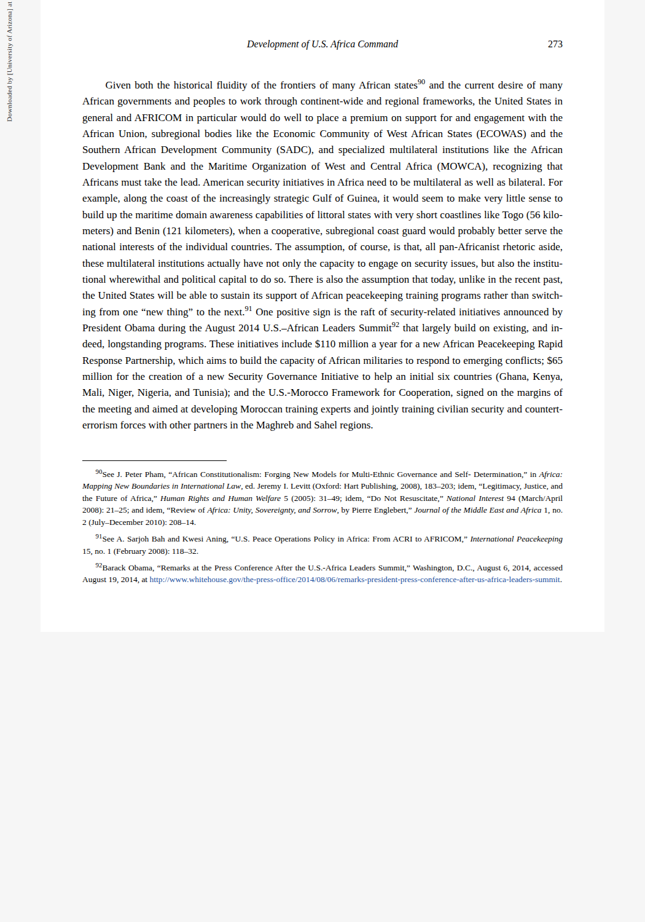Downloaded by [University of Arizona] at 09:26 29 July 2016
Development of U.S. Africa Command 273
Given both the historical fluidity of the frontiers of many African states90 and the current desire of many African governments and peoples to work through continent-wide and regional frameworks, the United States in general and AFRICOM in particular would do well to place a premium on support for and engagement with the African Union, subregional bodies like the Economic Community of West African States (ECOWAS) and the Southern African Development Community (SADC), and specialized multilateral institutions like the African Development Bank and the Maritime Organization of West and Central Africa (MOWCA), recognizing that Africans must take the lead. American security initiatives in Africa need to be multilateral as well as bilateral. For example, along the coast of the increasingly strategic Gulf of Guinea, it would seem to make very little sense to build up the maritime domain awareness capabilities of littoral states with very short coastlines like Togo (56 kilometers) and Benin (121 kilometers), when a cooperative, subregional coast guard would probably better serve the national interests of the individual countries. The assumption, of course, is that, all pan-Africanist rhetoric aside, these multilateral institutions actually have not only the capacity to engage on security issues, but also the institutional wherewithal and political capital to do so. There is also the assumption that today, unlike in the recent past, the United States will be able to sustain its support of African peacekeeping training programs rather than switching from one “new thing” to the next.91 One positive sign is the raft of security-related initiatives announced by President Obama during the August 2014 U.S.–African Leaders Summit92 that largely build on existing, and indeed, longstanding programs. These initiatives include $110 million a year for a new African Peacekeeping Rapid Response Partnership, which aims to build the capacity of African militaries to respond to emerging conflicts; $65 million for the creation of a new Security Governance Initiative to help an initial six countries (Ghana, Kenya, Mali, Niger, Nigeria, and Tunisia); and the U.S.-Morocco Framework for Cooperation, signed on the margins of the meeting and aimed at developing Moroccan training experts and jointly training civilian security and counterterrorism forces with other partners in the Maghreb and Sahel regions.
90See J. Peter Pham, “African Constitutionalism: Forging New Models for Multi-Ethnic Governance and Self- Determination,” in Africa: Mapping New Boundaries in International Law, ed. Jeremy I. Levitt (Oxford: Hart Publishing, 2008), 183–203; idem, “Legitimacy, Justice, and the Future of Africa,” Human Rights and Human Welfare 5 (2005): 31–49; idem, “Do Not Resuscitate,” National Interest 94 (March/April 2008): 21–25; and idem, “Review of Africa: Unity, Sovereignty, and Sorrow, by Pierre Englebert,” Journal of the Middle East and Africa 1, no. 2 (July–December 2010): 208–14.
91See A. Sarjoh Bah and Kwesi Aning, “U.S. Peace Operations Policy in Africa: From ACRI to AFRICOM,” International Peacekeeping 15, no. 1 (February 2008): 118–32.
92Barack Obama, “Remarks at the Press Conference After the U.S.-Africa Leaders Summit,” Washington, D.C., August 6, 2014, accessed August 19, 2014, at http://www.whitehouse.gov/the-press-office/2014/08/06/remarks-president-press-conference-after-us-africa-leaders-summit.